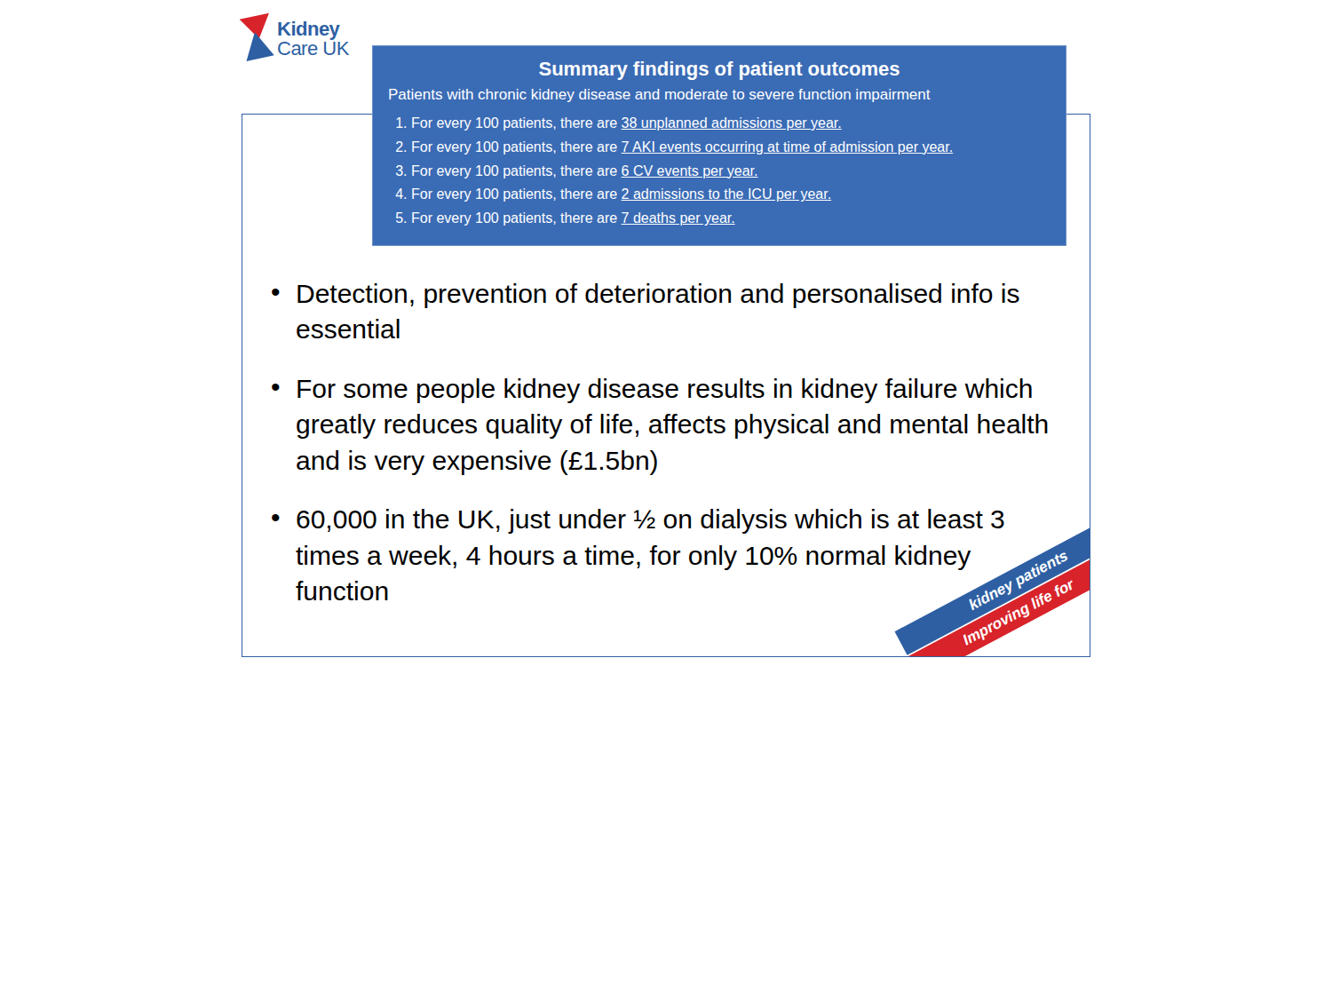Kidney Care UK
Summary findings of patient outcomes
Patients with chronic kidney disease and moderate to severe function impairment
For every 100 patients, there are 38 unplanned admissions per year.
For every 100 patients, there are 7 AKI events occurring at time of admission per year.
For every 100 patients, there are 6 CV events per year.
For every 100 patients, there are 2 admissions to the ICU per year.
For every 100 patients, there are 7 deaths per year.
Detection, prevention of deterioration and personalised info is essential
For some people kidney disease results in kidney failure which greatly reduces quality of life, affects physical and mental health and is very expensive (£1.5bn)
60,000 in the UK, just under ½ on dialysis which is at least 3 times a week, 4 hours a time, for only 10% normal kidney function
kidney patients
Improving life for